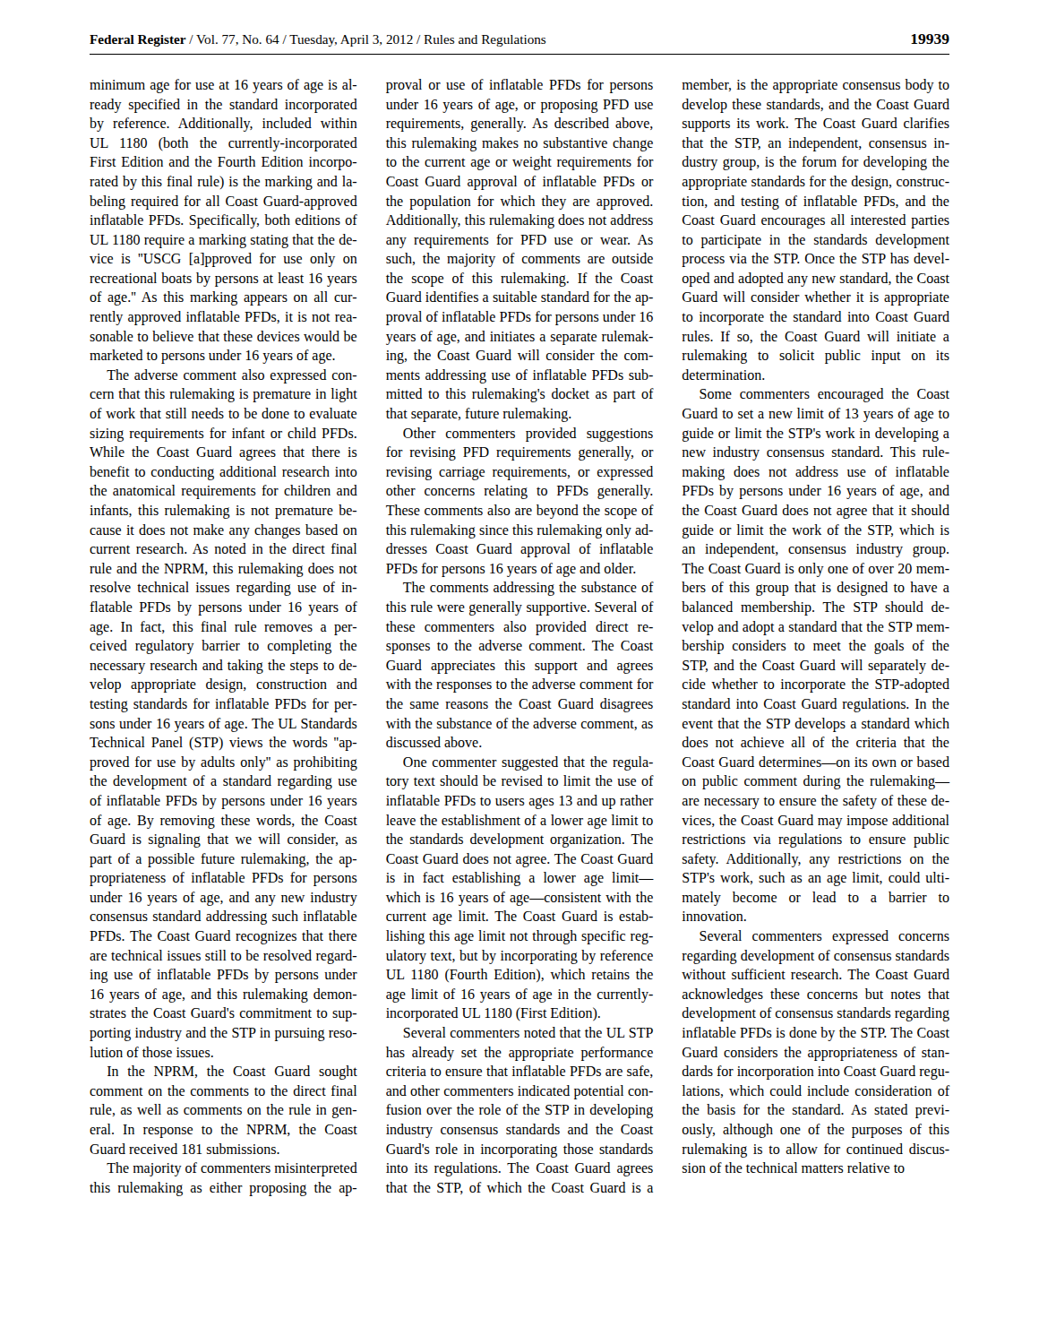Federal Register / Vol. 77, No. 64 / Tuesday, April 3, 2012 / Rules and Regulations
19939
minimum age for use at 16 years of age is already specified in the standard incorporated by reference. Additionally, included within UL 1180 (both the currently-incorporated First Edition and the Fourth Edition incorporated by this final rule) is the marking and labeling required for all Coast Guard-approved inflatable PFDs. Specifically, both editions of UL 1180 require a marking stating that the device is ''USCG [a]pproved for use only on recreational boats by persons at least 16 years of age.'' As this marking appears on all currently approved inflatable PFDs, it is not reasonable to believe that these devices would be marketed to persons under 16 years of age.
The adverse comment also expressed concern that this rulemaking is premature in light of work that still needs to be done to evaluate sizing requirements for infant or child PFDs. While the Coast Guard agrees that there is benefit to conducting additional research into the anatomical requirements for children and infants, this rulemaking is not premature because it does not make any changes based on current research. As noted in the direct final rule and the NPRM, this rulemaking does not resolve technical issues regarding use of inflatable PFDs by persons under 16 years of age. In fact, this final rule removes a perceived regulatory barrier to completing the necessary research and taking the steps to develop appropriate design, construction and testing standards for inflatable PFDs for persons under 16 years of age. The UL Standards Technical Panel (STP) views the words ''approved for use by adults only'' as prohibiting the development of a standard regarding use of inflatable PFDs by persons under 16 years of age. By removing these words, the Coast Guard is signaling that we will consider, as part of a possible future rulemaking, the appropriateness of inflatable PFDs for persons under 16 years of age, and any new industry consensus standard addressing such inflatable PFDs. The Coast Guard recognizes that there are technical issues still to be resolved regarding use of inflatable PFDs by persons under 16 years of age, and this rulemaking demonstrates the Coast Guard's commitment to supporting industry and the STP in pursuing resolution of those issues.
In the NPRM, the Coast Guard sought comment on the comments to the direct final rule, as well as comments on the rule in general. In response to the NPRM, the Coast Guard received 181 submissions.
The majority of commenters misinterpreted this rulemaking as either proposing the approval or use of inflatable PFDs for persons under 16 years of age, or proposing PFD use requirements, generally. As described above, this rulemaking makes no substantive change to the current age or weight requirements for Coast Guard approval of inflatable PFDs or the population for which they are approved. Additionally, this rulemaking does not address any requirements for PFD use or wear. As such, the majority of comments are outside the scope of this rulemaking. If the Coast Guard identifies a suitable standard for the approval of inflatable PFDs for persons under 16 years of age, and initiates a separate rulemaking, the Coast Guard will consider the comments addressing use of inflatable PFDs submitted to this rulemaking's docket as part of that separate, future rulemaking.
Other commenters provided suggestions for revising PFD requirements generally, or revising carriage requirements, or expressed other concerns relating to PFDs generally. These comments also are beyond the scope of this rulemaking since this rulemaking only addresses Coast Guard approval of inflatable PFDs for persons 16 years of age and older.
The comments addressing the substance of this rule were generally supportive. Several of these commenters also provided direct responses to the adverse comment. The Coast Guard appreciates this support and agrees with the responses to the adverse comment for the same reasons the Coast Guard disagrees with the substance of the adverse comment, as discussed above.
One commenter suggested that the regulatory text should be revised to limit the use of inflatable PFDs to users ages 13 and up rather leave the establishment of a lower age limit to the standards development organization. The Coast Guard does not agree. The Coast Guard is in fact establishing a lower age limit—which is 16 years of age—consistent with the current age limit. The Coast Guard is establishing this age limit not through specific regulatory text, but by incorporating by reference UL 1180 (Fourth Edition), which retains the age limit of 16 years of age in the currently-incorporated UL 1180 (First Edition).
Several commenters noted that the UL STP has already set the appropriate performance criteria to ensure that inflatable PFDs are safe, and other commenters indicated potential confusion over the role of the STP in developing industry consensus standards and the Coast Guard's role in incorporating those standards into its regulations. The Coast Guard agrees that the STP, of which the Coast Guard is a member, is the appropriate consensus body to develop these standards, and the Coast Guard supports its work. The Coast Guard clarifies that the STP, an independent, consensus industry group, is the forum for developing the appropriate standards for the design, construction, and testing of inflatable PFDs, and the Coast Guard encourages all interested parties to participate in the standards development process via the STP. Once the STP has developed and adopted any new standard, the Coast Guard will consider whether it is appropriate to incorporate the standard into Coast Guard rules. If so, the Coast Guard will initiate a rulemaking to solicit public input on its determination.
Some commenters encouraged the Coast Guard to set a new limit of 13 years of age to guide or limit the STP's work in developing a new industry consensus standard. This rulemaking does not address use of inflatable PFDs by persons under 16 years of age, and the Coast Guard does not agree that it should guide or limit the work of the STP, which is an independent, consensus industry group. The Coast Guard is only one of over 20 members of this group that is designed to have a balanced membership. The STP should develop and adopt a standard that the STP membership considers to meet the goals of the STP, and the Coast Guard will separately decide whether to incorporate the STP-adopted standard into Coast Guard regulations. In the event that the STP develops a standard which does not achieve all of the criteria that the Coast Guard determines—on its own or based on public comment during the rulemaking—are necessary to ensure the safety of these devices, the Coast Guard may impose additional restrictions via regulations to ensure public safety. Additionally, any restrictions on the STP's work, such as an age limit, could ultimately become or lead to a barrier to innovation.
Several commenters expressed concerns regarding development of consensus standards without sufficient research. The Coast Guard acknowledges these concerns but notes that development of consensus standards regarding inflatable PFDs is done by the STP. The Coast Guard considers the appropriateness of standards for incorporation into Coast Guard regulations, which could include consideration of the basis for the standard. As stated previously, although one of the purposes of this rulemaking is to allow for continued discussion of the technical matters relative to